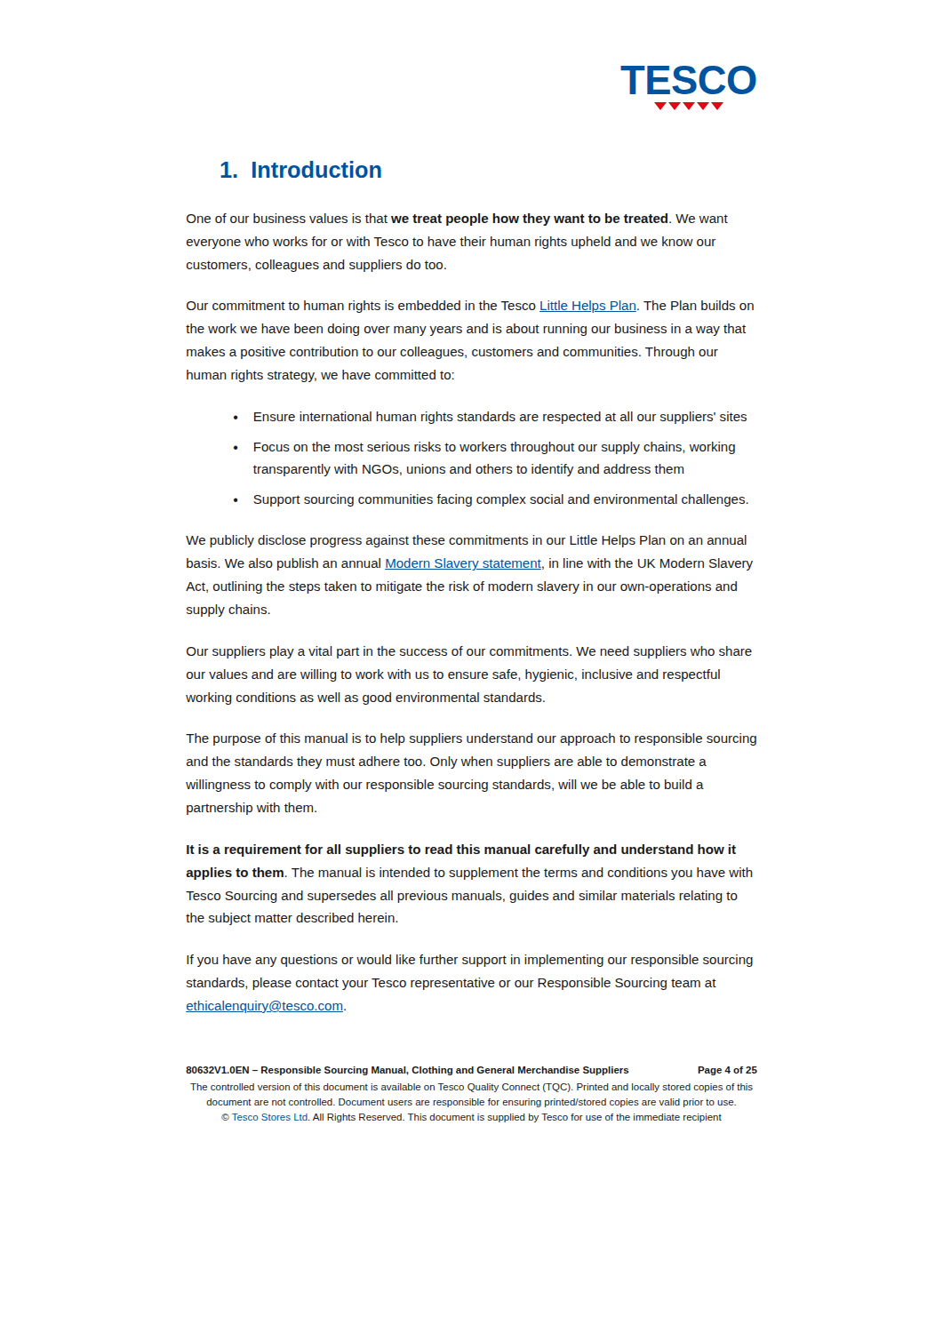TESCO
1. Introduction
One of our business values is that we treat people how they want to be treated. We want everyone who works for or with Tesco to have their human rights upheld and we know our customers, colleagues and suppliers do too.
Our commitment to human rights is embedded in the Tesco Little Helps Plan. The Plan builds on the work we have been doing over many years and is about running our business in a way that makes a positive contribution to our colleagues, customers and communities. Through our human rights strategy, we have committed to:
Ensure international human rights standards are respected at all our suppliers' sites
Focus on the most serious risks to workers throughout our supply chains, working transparently with NGOs, unions and others to identify and address them
Support sourcing communities facing complex social and environmental challenges.
We publicly disclose progress against these commitments in our Little Helps Plan on an annual basis. We also publish an annual Modern Slavery statement, in line with the UK Modern Slavery Act, outlining the steps taken to mitigate the risk of modern slavery in our own-operations and supply chains.
Our suppliers play a vital part in the success of our commitments. We need suppliers who share our values and are willing to work with us to ensure safe, hygienic, inclusive and respectful working conditions as well as good environmental standards.
The purpose of this manual is to help suppliers understand our approach to responsible sourcing and the standards they must adhere too. Only when suppliers are able to demonstrate a willingness to comply with our responsible sourcing standards, will we be able to build a partnership with them.
It is a requirement for all suppliers to read this manual carefully and understand how it applies to them. The manual is intended to supplement the terms and conditions you have with Tesco Sourcing and supersedes all previous manuals, guides and similar materials relating to the subject matter described herein.
If you have any questions or would like further support in implementing our responsible sourcing standards, please contact your Tesco representative or our Responsible Sourcing team at ethicalenquiry@tesco.com.
80632V1.0EN – Responsible Sourcing Manual, Clothing and General Merchandise Suppliers Page 4 of 25
The controlled version of this document is available on Tesco Quality Connect (TQC). Printed and locally stored copies of this document are not controlled. Document users are responsible for ensuring printed/stored copies are valid prior to use.
© Tesco Stores Ltd. All Rights Reserved. This document is supplied by Tesco for use of the immediate recipient